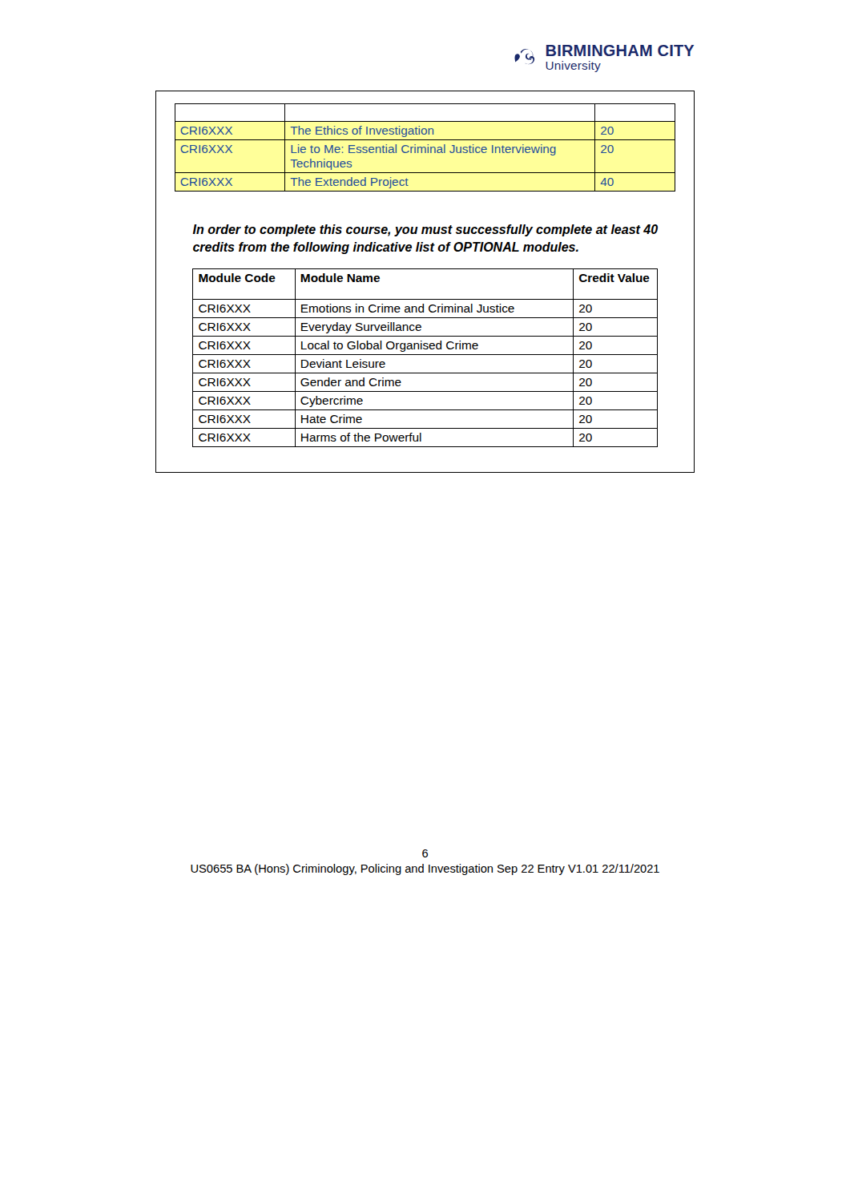BIRMINGHAM CITY
University
| CRI6XXX | The Ethics of Investigation | 20 |
| CRI6XXX | Lie to Me: Essential Criminal Justice Interviewing Techniques | 20 |
| CRI6XXX | The Extended Project | 40 |
In order to complete this course, you must successfully complete at least 40 credits from the following indicative list of OPTIONAL modules.
| Module Code | Module Name | Credit Value |
| --- | --- | --- |
| CRI6XXX | Emotions in Crime and Criminal Justice | 20 |
| CRI6XXX | Everyday Surveillance | 20 |
| CRI6XXX | Local to Global Organised Crime | 20 |
| CRI6XXX | Deviant Leisure | 20 |
| CRI6XXX | Gender and Crime | 20 |
| CRI6XXX | Cybercrime | 20 |
| CRI6XXX | Hate Crime | 20 |
| CRI6XXX | Harms of the Powerful | 20 |
6
US0655 BA (Hons) Criminology, Policing and Investigation Sep 22 Entry V1.01 22/11/2021